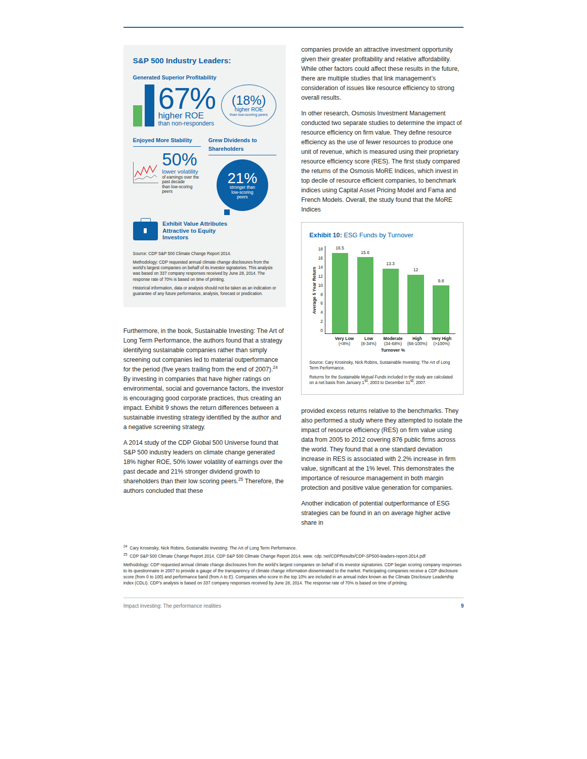S&P 500 Industry Leaders:
Generated Superior Profitability
67% higher ROEthan non-responders
(18%)
higher ROE
than low-scoring peers
Enjoyed More Stability
50%
lower volatility of earnings over the past decade
than low-scoring peers
Grew Dividends to Shareholders
21%
stronger than
low-scoring
peers
Exhibit Value Attributes
Attractive to Equity
Investors
Source: CDP S&P 500 Climate Change Report 2014.
Methodology: CDP requested annual climate change disclosures from the world’s largest companies on behalf of its investor signatories. This analysis was based on 337 company responses received by June 28, 2014. The response rate of 70% is based on time of printing.
Historical information, data or analysis should not be taken as an indication or guarantee of any future performance, analysis, forecast or predication.
Furthermore, in the book, Sustainable Investing: The Art of Long Term Performance, the authors found that a strategy identifying sustainable companies rather than simply screening out companies led to material outperformance for the period (five years trailing from the end of 2007).24 By investing in companies that have higher ratings on environmental, social and governance factors, the investor is encouraging good corporate practices, thus creating an impact. Exhibit 9 shows the return differences between a sustainable investing strategy identified by the author and a negative screening strategy.
A 2014 study of the CDP Global 500 Universe found that S&P 500 industry leaders on climate change generated 18% higher ROE, 50% lower volatility of earnings over the past decade and 21% stronger dividend growth to shareholders than their low scoring peers.25 Therefore, the authors concluded that these
companies provide an attractive investment opportunity given their greater profitability and relative affordability. While other factors could affect these results in the future, there are multiple studies that link management’s consideration of issues like resource efficiency to strong overall results.
In other research, Osmosis Investment Management conducted two separate studies to determine the impact of resource efficiency on firm value. They define resource efficiency as the use of fewer resources to produce one unit of revenue, which is measured using their proprietary resource efficiency score (RES). The first study compared the returns of the Osmosis MoRE Indices, which invest in top decile of resource efficient companies, to benchmark indices using Capital Asset Pricing Model and Fama and French Models. Overall, the study found that the MoRE Indices
Exhibit 10: ESG Funds by Turnover
Average 5 Year Return
18
16
14
12
10
8
6
4
2
0
16.5
15.6
13.3
12
9.8
Very Low
(<8%)
Low
(8-34%)
Moderate
(34-68%)
High
(68-100%)
Very High
(>100%)
Turnover %
Source: Cary Krosinsky, Nick Robins, Sustainable Investing: The Art of Long Term Performance.
Returns for the Sustainable Mutual Funds included in the study are calculated on a net basis from January 1st, 2003 to December 31st, 2007.
provided excess returns relative to the benchmarks. They also performed a study where they attempted to isolate the impact of resource efficiency (RES) on firm value using data from 2005 to 2012 covering 876 public firms across the world. They found that a one standard deviation increase in RES is associated with 2.2% increase in firm value, significant at the 1% level. This demonstrates the importance of resource management in both margin protection and positive value generation for companies.
Another indication of potential outperformance of ESG strategies can be found in an on average higher active share in
24 Cary Krosinsky, Nick Robins, Sustainable Investing: The Art of Long Term Performance.
25 CDP S&P 500 Climate Change Report 2014. CDP S&P 500 Climate Change Report 2014. www. cdp. net/CDPResults/CDP-SP500-leaders-report-2014.pdf
Methodology: CDP requested annual climate change disclosures from the world’s largest companies on behalf of its investor signatories. CDP began scoring company responses to its questionnaire in 2007 to provide a gauge of the transparency of climate change information disseminated to the market. Participating companies receive a CDP disclosure score (from 0 to 100) and performance band (from A to E). Companies who score in the top 10% are included in an annual index known as the Climate Disclosure Leadership index (CDLI). CDP’s analysis is based on 337 company responses received by June 28, 2014. The response rate of 70% is based on time of printing.
Impact investing: The performance realities
9